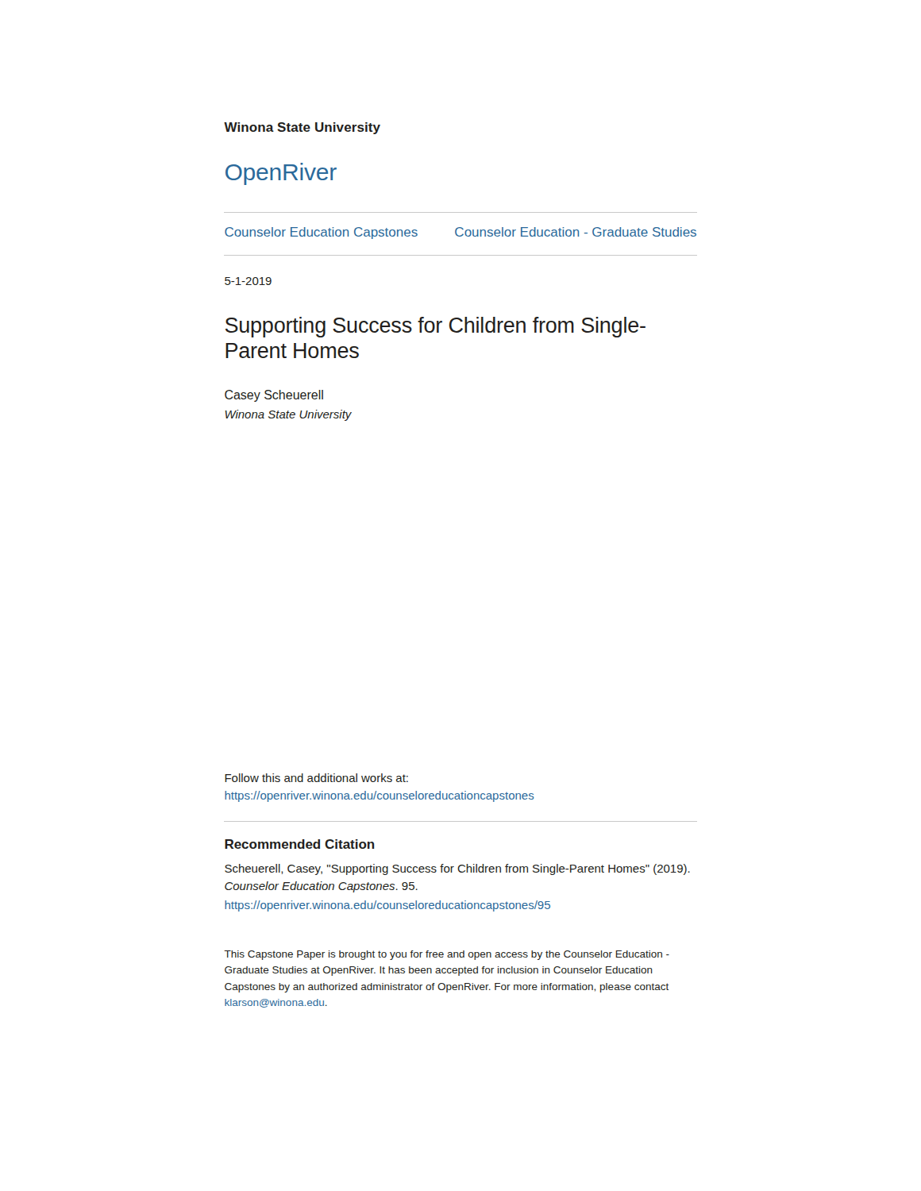Winona State University
OpenRiver
Counselor Education Capstones
Counselor Education - Graduate Studies
5-1-2019
Supporting Success for Children from Single-Parent Homes
Casey Scheuerell
Winona State University
Follow this and additional works at: https://openriver.winona.edu/counseloreducationcapstones
Recommended Citation
Scheuerell, Casey, "Supporting Success for Children from Single-Parent Homes" (2019). Counselor Education Capstones. 95. https://openriver.winona.edu/counseloreducationcapstones/95
This Capstone Paper is brought to you for free and open access by the Counselor Education - Graduate Studies at OpenRiver. It has been accepted for inclusion in Counselor Education Capstones by an authorized administrator of OpenRiver. For more information, please contact klarson@winona.edu.